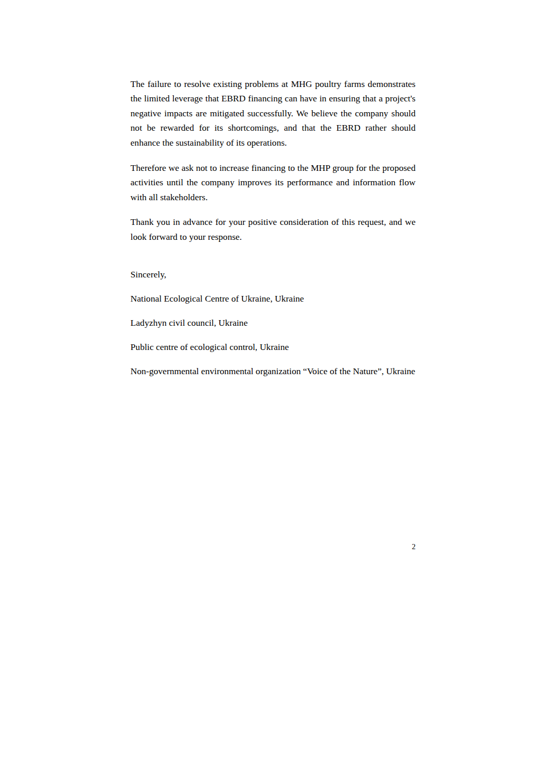The failure to resolve existing problems at MHG poultry farms demonstrates the limited leverage that EBRD financing can have in ensuring that a project's negative impacts are mitigated successfully. We believe the company should not be rewarded for its shortcomings, and that the EBRD rather should enhance the sustainability of its operations.
Therefore we ask not to increase financing to the MHP group for the proposed activities until the company improves its performance and information flow with all stakeholders.
Thank you in advance for your positive consideration of this request, and we look forward to your response.
Sincerely,
National Ecological Centre of Ukraine, Ukraine
Ladyzhyn civil council, Ukraine
Public centre of ecological control, Ukraine
Non-governmental environmental organization “Voice of the Nature”, Ukraine
2